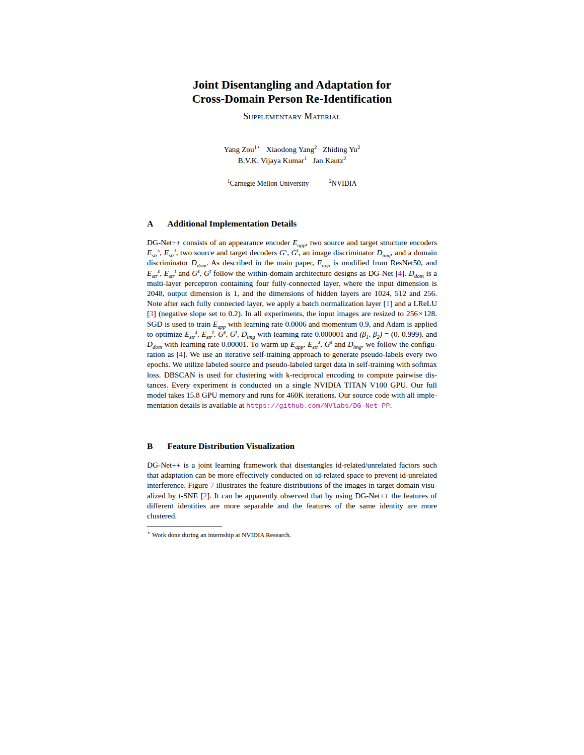Joint Disentangling and Adaptation for
Cross-Domain Person Re-Identification
Supplementary Material
Yang Zou1⋆ Xiaodong Yang2 Zhiding Yu2 B.V.K. Vijaya Kumar1 Jan Kautz2
1Carnegie Mellon University2NVIDIA
AAdditional Implementation Details
DG-Net++ consists of an appearance encoder Eapp, two source and target structure encoders Estrs, Estrt, two source and target decoders Gs, Gt, an image discriminator Dimg, and a domain discriminator Ddom. As described in the main paper, Eapp is modified from ResNet50, and Estrs, Estrt and Gs, Gt follow the within-domain architecture designs as DG-Net [4]. Ddom is a multi-layer perceptron containing four fully-connected layer, where the input dimension is 2048, output dimension is 1, and the dimensions of hidden layers are 1024, 512 and 256. Note after each fully connected layer, we apply a batch normalization layer [1] and a LReLU [3] (negative slope set to 0.2). In all experiments, the input images are resized to 256 × 128. SGD is used to train Eapp with learning rate 0.0006 and momentum 0.9, and Adam is applied to optimize Estrs, Estrt, Gs, Gt, Dimg with learning rate 0.000001 and (β1, β2) = (0, 0.999), and Ddom with learning rate 0.00001. To warm up Eapp, Estrs, Gs and Dimg, we follow the configuration as [4]. We use an iterative self-training approach to generate pseudo-labels every two epochs. We utilize labeled source and pseudo-labeled target data in self-training with softmax loss. DBSCAN is used for clustering with k-reciprocal encoding to compute pairwise distances. Every experiment is conducted on a single NVIDIA TITAN V100 GPU. Our full model takes 15.8 GPU memory and runs for 460K iterations. Our source code with all implementation details is available at https://github.com/NVlabs/DG-Net-PP.
BFeature Distribution Visualization
DG-Net++ is a joint learning framework that disentangles id-related/unrelated factors such that adaptation can be more effectively conducted on id-related space to prevent id-unrelated interference. Figure 7 illustrates the feature distributions of the images in target domain visualized by t-SNE [2]. It can be apparently observed that by using DG-Net++ the features of different identities are more separable and the features of the same identity are more clustered.
⋆ Work done during an internship at NVIDIA Research.